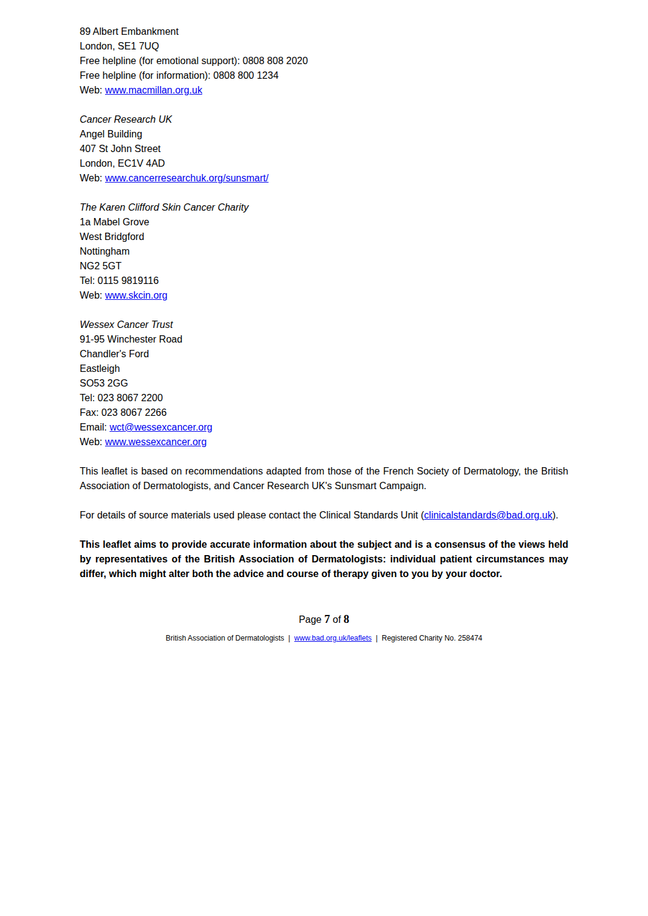89 Albert Embankment
London, SE1 7UQ
Free helpline (for emotional support): 0808 808 2020
Free helpline (for information): 0808 800 1234
Web: www.macmillan.org.uk
Cancer Research UK
Angel Building
407 St John Street
London, EC1V 4AD
Web: www.cancerresearchuk.org/sunsmart/
The Karen Clifford Skin Cancer Charity
1a Mabel Grove
West Bridgford
Nottingham
NG2 5GT
Tel: 0115 9819116
Web: www.skcin.org
Wessex Cancer Trust
91-95 Winchester Road
Chandler's Ford
Eastleigh
SO53 2GG
Tel: 023 8067 2200
Fax: 023 8067 2266
Email: wct@wessexcancer.org
Web: www.wessexcancer.org
This leaflet is based on recommendations adapted from those of the French Society of Dermatology, the British Association of Dermatologists, and Cancer Research UK's Sunsmart Campaign.
For details of source materials used please contact the Clinical Standards Unit (clinicalstandards@bad.org.uk).
This leaflet aims to provide accurate information about the subject and is a consensus of the views held by representatives of the British Association of Dermatologists: individual patient circumstances may differ, which might alter both the advice and course of therapy given to you by your doctor.
Page 7 of 8
British Association of Dermatologists | www.bad.org.uk/leaflets | Registered Charity No. 258474